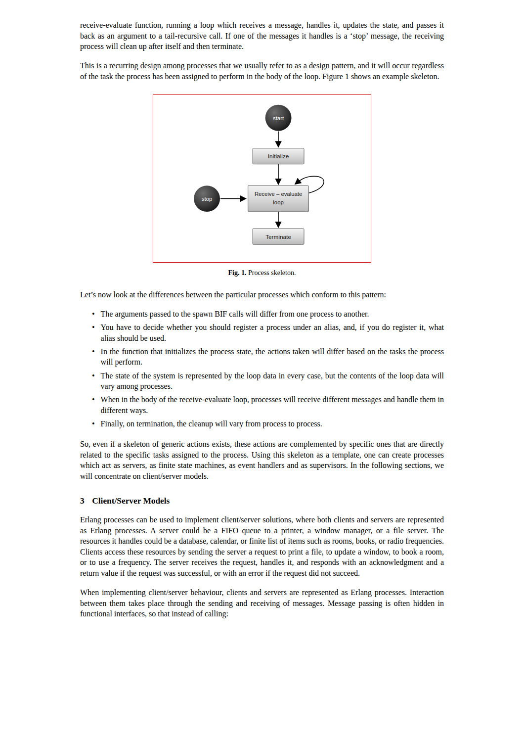receive-evaluate function, running a loop which receives a message, handles it, updates the state, and passes it back as an argument to a tail-recursive call. If one of the messages it handles is a ‘stop’ message, the receiving process will clean up after itself and then terminate.
This is a recurring design among processes that we usually refer to as a design pattern, and it will occur regardless of the task the process has been assigned to perform in the body of the loop. Figure 1 shows an example skeleton.
start Initialize Receive – evaluate loop stop Terminate
Fig. 1. Process skeleton.
Let’s now look at the differences between the particular processes which conform to this pattern:
The arguments passed to the spawn BIF calls will differ from one process to another.
You have to decide whether you should register a process under an alias, and, if you do register it, what alias should be used.
In the function that initializes the process state, the actions taken will differ based on the tasks the process will perform.
The state of the system is represented by the loop data in every case, but the contents of the loop data will vary among processes.
When in the body of the receive-evaluate loop, processes will receive different messages and handle them in different ways.
Finally, on termination, the cleanup will vary from process to process.
So, even if a skeleton of generic actions exists, these actions are complemented by specific ones that are directly related to the specific tasks assigned to the process. Using this skeleton as a template, one can create processes which act as servers, as finite state machines, as event handlers and as supervisors. In the following sections, we will concentrate on client/server models.
3 Client/Server Models
Erlang processes can be used to implement client/server solutions, where both clients and servers are represented as Erlang processes. A server could be a FIFO queue to a printer, a window manager, or a file server. The resources it handles could be a database, calendar, or finite list of items such as rooms, books, or radio frequencies. Clients access these resources by sending the server a request to print a file, to update a window, to book a room, or to use a frequency. The server receives the request, handles it, and responds with an acknowledgment and a return value if the request was successful, or with an error if the request did not succeed.
When implementing client/server behaviour, clients and servers are represented as Erlang processes. Interaction between them takes place through the sending and receiving of messages. Message passing is often hidden in functional interfaces, so that instead of calling: